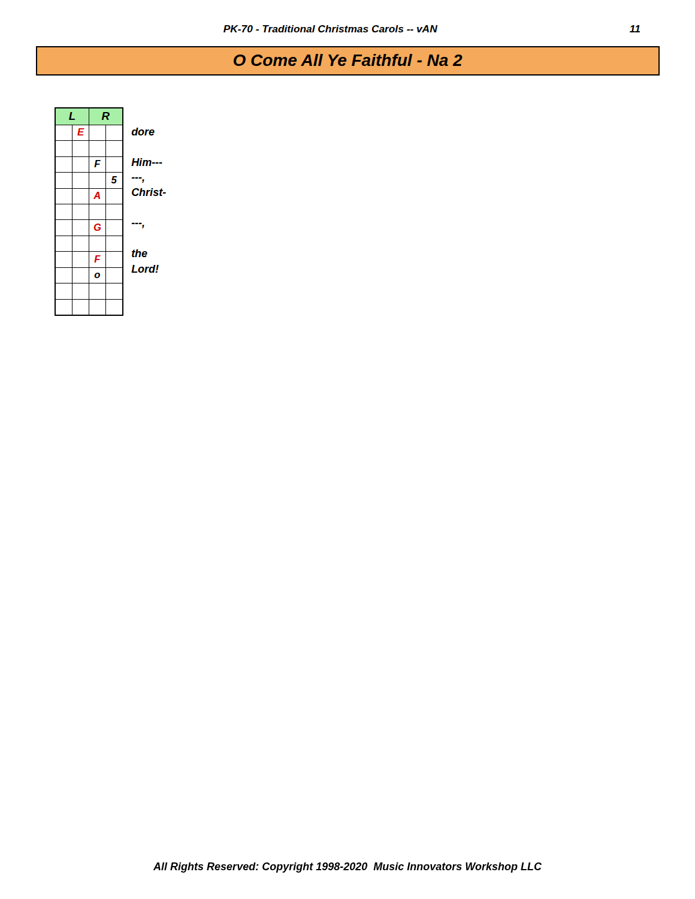PK-70 - Traditional Christmas Carols -- vAN
11
O Come All Ye Faithful - Na 2
| L | R |
| --- | --- |
| | E | | |
| | | F | |
| | | | 5 |
| | | A | |
| | | G | |
| | | F | |
| | | o | |
dore
Him---
---,
Christ-
---,
the
Lord!
All Rights Reserved: Copyright 1998-2020 Music Innovators Workshop LLC